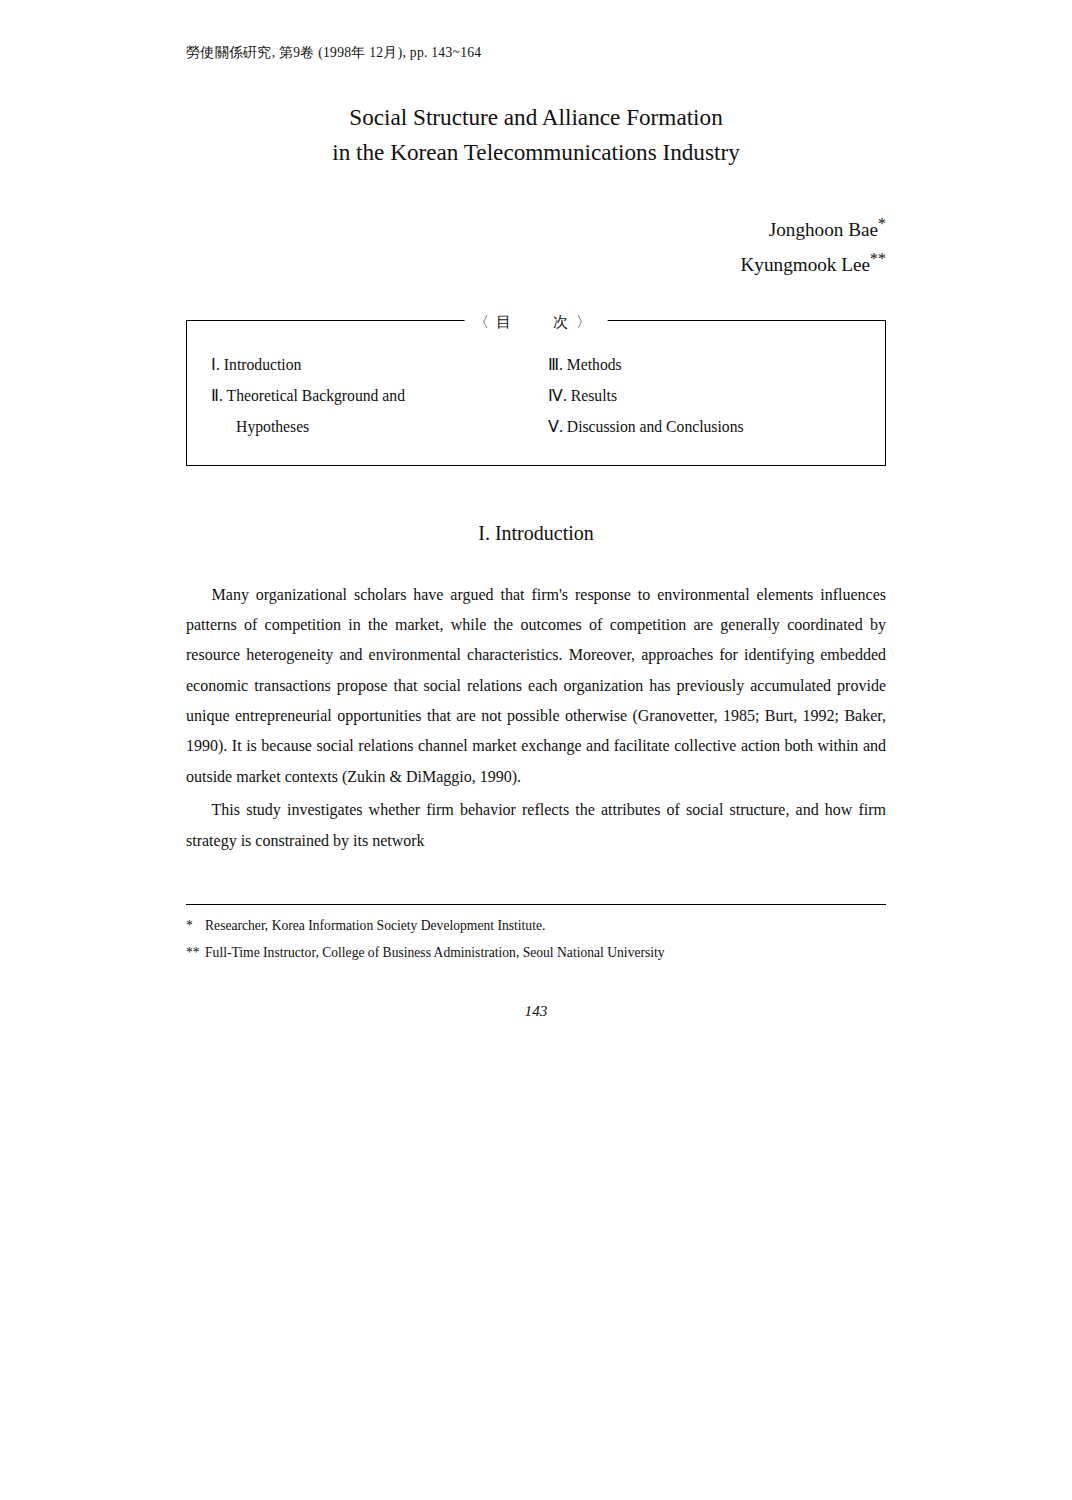勞使關係硏究, 第9卷 (1998年 12月), pp. 143~164
Social Structure and Alliance Formation
in the Korean Telecommunications Industry
Jonghoon Bae* Kyungmook Lee**
〈目 次〉
Ⅰ. Introduction
Ⅲ. Methods
Ⅱ. Theoretical Background and
Ⅳ. Results
Hypotheses
Ⅴ. Discussion and Conclusions
I. Introduction
Many organizational scholars have argued that firm's response to environmental elements influences patterns of competition in the market, while the outcomes of competition are generally coordinated by resource heterogeneity and environmental characteristics. Moreover, approaches for identifying embedded economic transactions propose that social relations each organization has previously accumulated provide unique entrepreneurial opportunities that are not possible otherwise (Granovetter, 1985; Burt, 1992; Baker, 1990). It is because social relations channel market exchange and facilitate collective action both within and outside market contexts (Zukin & DiMaggio, 1990).
This study investigates whether firm behavior reflects the attributes of social structure, and how firm strategy is constrained by its network
*Researcher, Korea Information Society Development Institute.
**Full-Time Instructor, College of Business Administration, Seoul National University
143